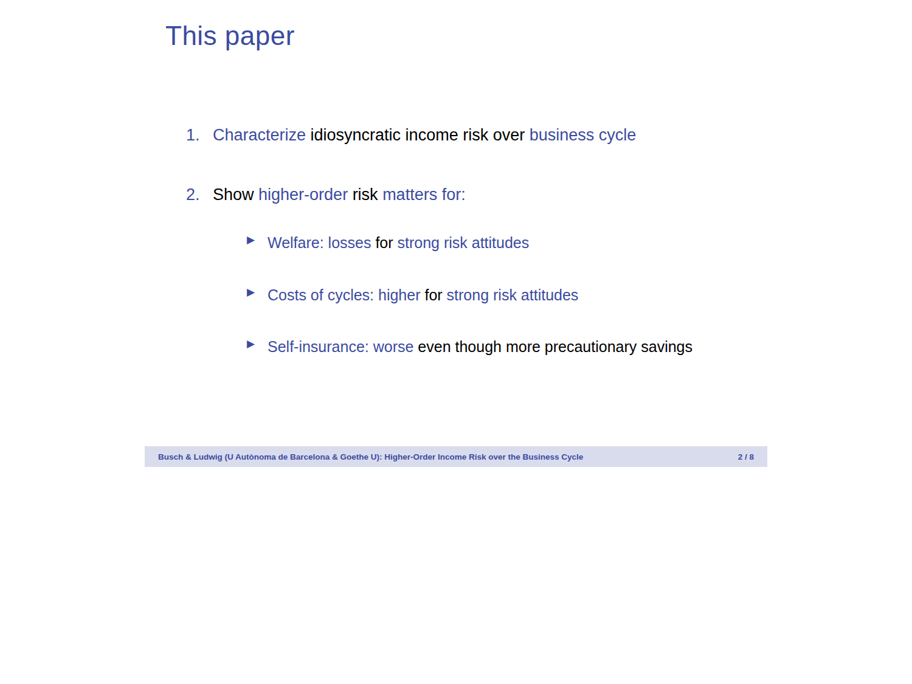This paper
Characterize idiosyncratic income risk over business cycle
Show higher-order risk matters for:
Welfare: losses for strong risk attitudes
Costs of cycles: higher for strong risk attitudes
Self-insurance: worse even though more precautionary savings
Busch & Ludwig (U Autònoma de Barcelona & Goethe U): Higher-Order Income Risk over the Business Cycle 2 / 8